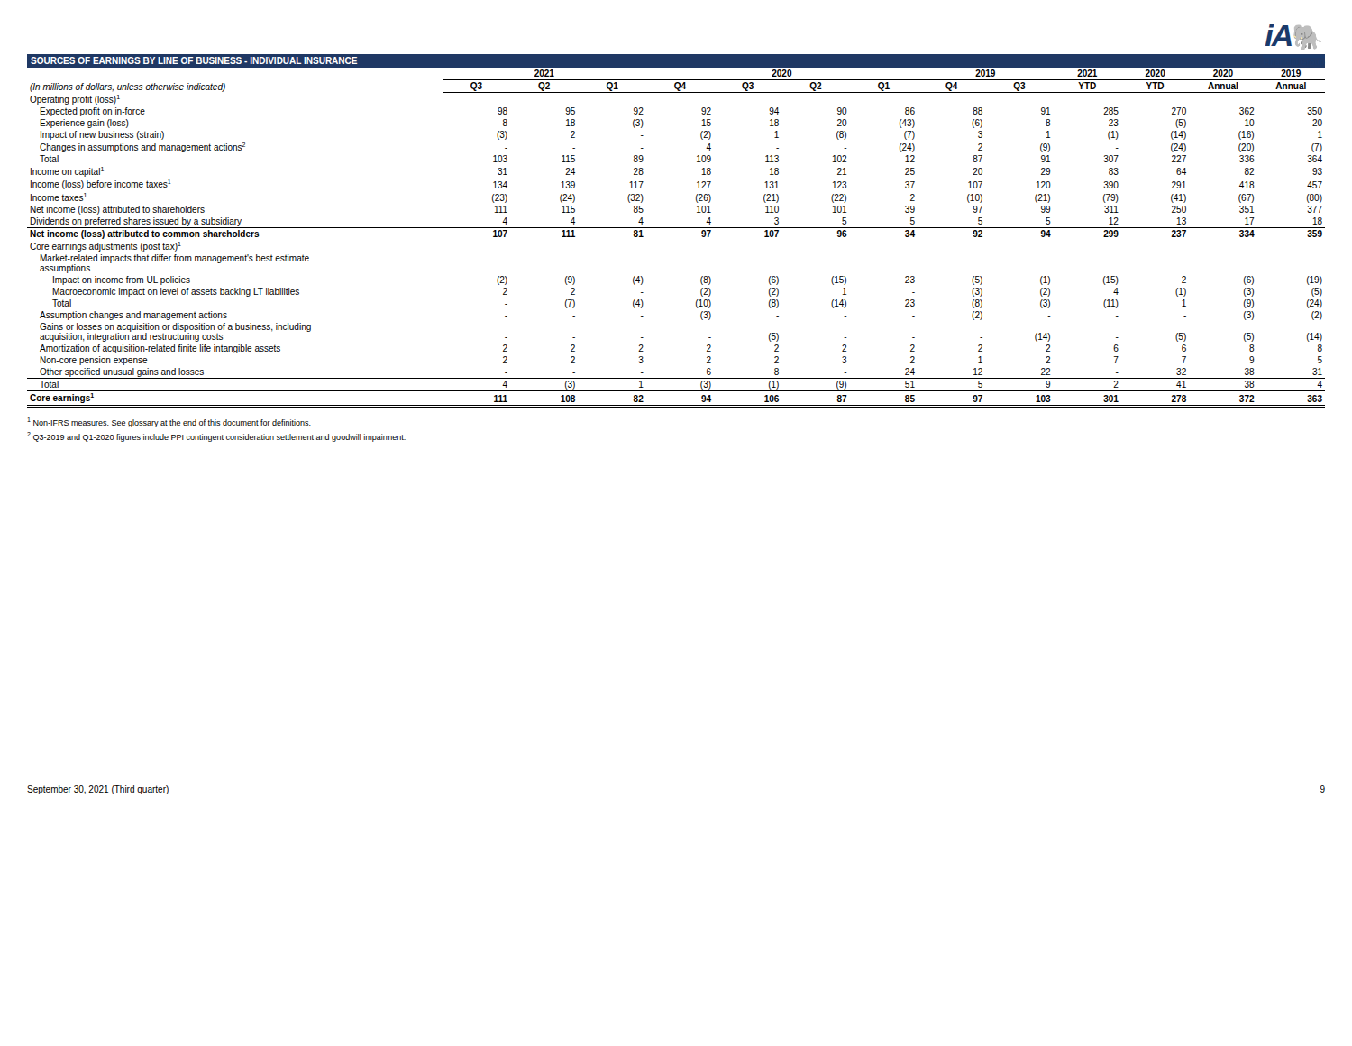iA🐘
Financial Group
SOURCES OF EARNINGS BY LINE OF BUSINESS - INDIVIDUAL INSURANCE
| | 2021 | 2020 | 2019 | 2021 | 2020 | 2020 | 2019 |
| (In millions of dollars, unless otherwise indicated) | Q3 | Q2 | Q1 | Q4 | Q3 | Q2 | Q1 | Q4 | Q3 | YTD | YTD | Annual | Annual |
| Operating profit (loss) 1 | |
| Expected profit on in-force | 98 | 95 | 92 | 92 | 94 | 90 | 86 | 88 | 91 | 285 | 270 | 362 | 350 |
| Experience gain (loss) | 8 | 18 | (3) | 15 | 18 | 20 | (43) | (6) | 8 | 23 | (5) | 10 | 20 |
| Impact of new business (strain) | (3) | 2 | - | (2) | 1 | (8) | (7) | 3 | 1 | (1) | (14) | (16) | 1 |
| Changes in assumptions and management actions 2 | - | - | - | 4 | - | - | (24) | 2 | (9) | - | (24) | (20) | (7) |
| Total | 103 | 115 | 89 | 109 | 113 | 102 | 12 | 87 | 91 | 307 | 227 | 336 | 364 |
| Income on capital 1 | 31 | 24 | 28 | 18 | 18 | 21 | 25 | 20 | 29 | 83 | 64 | 82 | 93 |
| Income (loss) before income taxes 1 | 134 | 139 | 117 | 127 | 131 | 123 | 37 | 107 | 120 | 390 | 291 | 418 | 457 |
| Income taxes 1 | (23) | (24) | (32) | (26) | (21) | (22) | 2 | (10) | (21) | (79) | (41) | (67) | (80) |
| Net income (loss) attributed to shareholders | 111 | 115 | 85 | 101 | 110 | 101 | 39 | 97 | 99 | 311 | 250 | 351 | 377 |
| Dividends on preferred shares issued by a subsidiary | 4 | 4 | 4 | 4 | 3 | 5 | 5 | 5 | 5 | 12 | 13 | 17 | 18 |
| Net income (loss) attributed to common shareholders | 107 | 111 | 81 | 97 | 107 | 96 | 34 | 92 | 94 | 299 | 237 | 334 | 359 |
| Core earnings adjustments (post tax) 1 | |
| Market-related impacts that differ from management's best estimate assumptions | |
| Impact on income from UL policies | (2) | (9) | (4) | (8) | (6) | (15) | 23 | (5) | (1) | (15) | 2 | (6) | (19) |
| Macroeconomic impact on level of assets backing LT liabilities | 2 | 2 | - | (2) | (2) | 1 | - | (3) | (2) | 4 | (1) | (3) | (5) |
| Total | - | (7) | (4) | (10) | (8) | (14) | 23 | (8) | (3) | (11) | 1 | (9) | (24) |
| Assumption changes and management actions | - | - | - | (3) | - | - | - | (2) | - | - | - | (3) | (2) |
| Gains or losses on acquisition or disposition of a business, including acquisition, integration and restructuring costs | - | - | - | - | (5) | - | - | - | (14) | - | (5) | (5) | (14) |
| Amortization of acquisition-related finite life intangible assets | 2 | 2 | 2 | 2 | 2 | 2 | 2 | 2 | 2 | 6 | 6 | 8 | 8 |
| Non-core pension expense | 2 | 2 | 3 | 2 | 2 | 3 | 2 | 1 | 2 | 7 | 7 | 9 | 5 |
| Other specified unusual gains and losses | - | - | - | 6 | 8 | - | 24 | 12 | 22 | - | 32 | 38 | 31 |
| Total | 4 | (3) | 1 | (3) | (1) | (9) | 51 | 5 | 9 | 2 | 41 | 38 | 4 |
| Core earnings 1 | 111 | 108 | 82 | 94 | 106 | 87 | 85 | 97 | 103 | 301 | 278 | 372 | 363 |
1 Non-IFRS measures. See glossary at the end of this document for definitions.
2 Q3-2019 and Q1-2020 figures include PPI contingent consideration settlement and goodwill impairment.
September 30, 2021 (Third quarter) 9